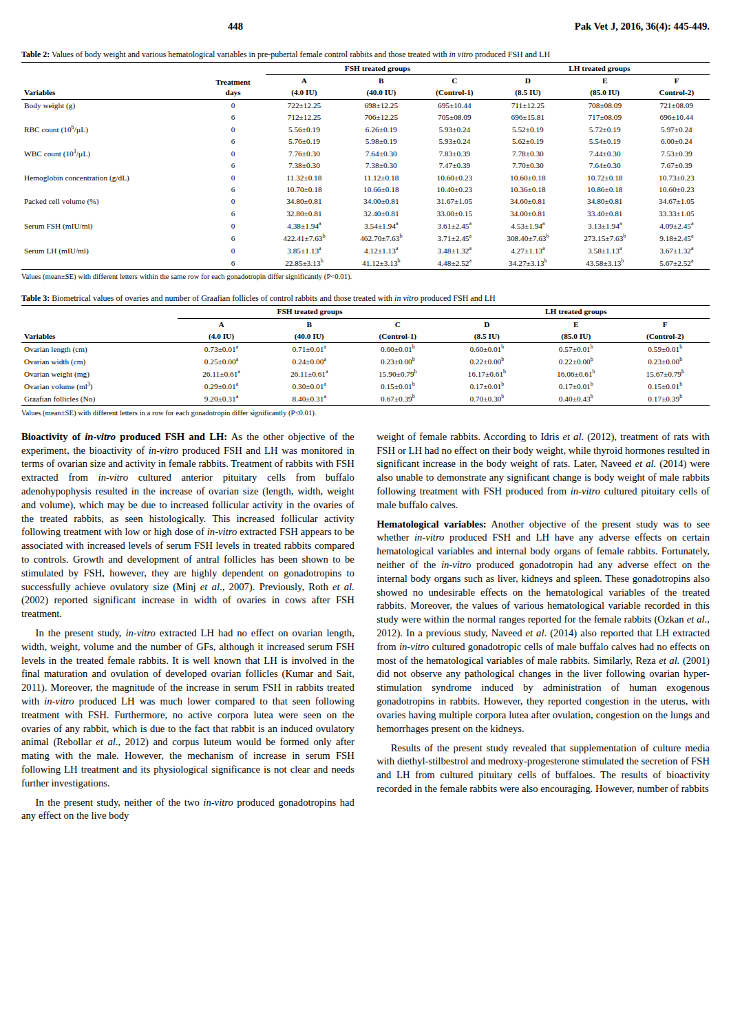448 Pak Vet J, 2016, 36(4): 445-449.
Table 2: Values of body weight and various hematological variables in pre-pubertal female control rabbits and those treated with in vitro produced FSH and LH
| Variables | Treatment days | FSH treated groups | LH treated groups |
| --- | --- | --- | --- |
| A | B | C | D | E | F |
| (4.0 IU) | (40.0 IU) | (Control-1) | (8.5 IU) | (85.0 IU) | Control-2) |
| Body weight (g) | 0 | 722±12.25 | 698±12.25 | 695±10.44 | 711±12.25 | 708±08.09 | 721±08.09 |
| | 6 | 712±12.25 | 706±12.25 | 705±08.09 | 696±15.81 | 717±08.09 | 696±10.44 |
| RBC count (10 6 /µL) | 0 | 5.56±0.19 | 6.26±0.19 | 5.93±0.24 | 5.52±0.19 | 5.72±0.19 | 5.97±0.24 |
| | 6 | 5.76±0.19 | 5.98±0.19 | 5.93±0.24 | 5.62±0.19 | 5.54±0.19 | 6.00±0.24 |
| WBC count (10 3 /µL) | 0 | 7.76±0.30 | 7.64±0.30 | 7.83±0.39 | 7.78±0.30 | 7.44±0.30 | 7.53±0.39 |
| | 6 | 7.38±0.30 | 7.38±0.30 | 7.47±0.39 | 7.70±0.30 | 7.64±0.30 | 7.67±0.39 |
| Hemoglobin concentration (g/dL) | 0 | 11.32±0.18 | 11.12±0.18 | 10.60±0.23 | 10.60±0.18 | 10.72±0.18 | 10.73±0.23 |
| | 6 | 10.70±0.18 | 10.66±0.18 | 10.40±0.23 | 10.36±0.18 | 10.86±0.18 | 10.60±0.23 |
| Packed cell volume (%) | 0 | 34.80±0.81 | 34.00±0.81 | 31.67±1.05 | 34.60±0.81 | 34.80±0.81 | 34.67±1.05 |
| | 6 | 32.80±0.81 | 32.40±0.81 | 33.00±0.15 | 34.00±0.81 | 33.40±0.81 | 33.33±1.05 |
| Serum FSH (mIU/ml) | 0 | 4.38±1.94 a | 3.54±1.94 a | 3.61±2.45 a | 4.53±1.94 a | 3.13±1.94 a | 4.09±2.45 a |
| | 6 | 422.41±7.63 b | 462.70±7.63 b | 3.71±2.45 a | 308.40±7.63 b | 273.15±7.63 b | 9.18±2.45 a |
| Serum LH (mIU/ml) | 0 | 3.85±1.13 a | 4.12±1.13 a | 3.48±1.32 a | 4.27±1.13 a | 3.58±1.13 a | 3.67±1.32 a |
| | 6 | 22.85±3.13 b | 41.12±3.13 b | 4.48±2.52 a | 34.27±3.13 b | 43.58±3.13 b | 5.67±2.52 a |
Values (mean±SE) with different letters within the same row for each gonadotropin differ significantly (P<0.01).
Table 3: Biometrical values of ovaries and number of Graafian follicles of control rabbits and those treated with in vitro produced FSH and LH
| Variables | FSH treated groups | LH treated groups |
| --- | --- | --- |
| A | B | C | D | E | F |
| (4.0 IU) | (40.0 IU) | (Control-1) | (8.5 IU) | (85.0 IU) | (Control-2) |
| Ovarian length (cm) | 0.73±0.01 a | 0.71±0.01 a | 0.60±0.01 b | 0.60±0.01 b | 0.57±0.01 b | 0.59±0.01 b |
| Ovarian width (cm) | 0.25±0.00 a | 0.24±0.00 a | 0.23±0.00 b | 0.22±0.00 b | 0.22±0.00 b | 0.23±0.00 b |
| Ovarian weight (mg) | 26.11±0.61 a | 26.11±0.61 a | 15.90±0.79 b | 16.17±0.61 b | 16.06±0.61 b | 15.67±0.79 b |
| Ovarian volume (ml 3 ) | 0.29±0.01 a | 0.30±0.01 a | 0.15±0.01 b | 0.17±0.01 b | 0.17±0.01 b | 0.15±0.01 b |
| Graafian follicles (No) | 9.20±0.31 a | 8.40±0.31 a | 0.67±0.39 b | 0.70±0.30 b | 0.40±0.43 b | 0.17±0.39 b |
Values (mean±SE) with different letters in a row for each gonadotropin differ significantly (P<0.01).
Bioactivity of in-vitro produced FSH and LH: As the other objective of the experiment, the bioactivity of in-vitro produced FSH and LH was monitored in terms of ovarian size and activity in female rabbits. Treatment of rabbits with FSH extracted from in-vitro cultured anterior pituitary cells from buffalo adenohypophysis resulted in the increase of ovarian size (length, width, weight and volume), which may be due to increased follicular activity in the ovaries of the treated rabbits, as seen histologically. This increased follicular activity following treatment with low or high dose of in-vitro extracted FSH appears to be associated with increased levels of serum FSH levels in treated rabbits compared to controls. Growth and development of antral follicles has been shown to be stimulated by FSH, however, they are highly dependent on gonadotropins to successfully achieve ovulatory size (Minj et al., 2007). Previously, Roth et al. (2002) reported significant increase in width of ovaries in cows after FSH treatment.
In the present study, in-vitro extracted LH had no effect on ovarian length, width, weight, volume and the number of GFs, although it increased serum FSH levels in the treated female rabbits. It is well known that LH is involved in the final maturation and ovulation of developed ovarian follicles (Kumar and Sait, 2011). Moreover, the magnitude of the increase in serum FSH in rabbits treated with in-vitro produced LH was much lower compared to that seen following treatment with FSH. Furthermore, no active corpora lutea were seen on the ovaries of any rabbit, which is due to the fact that rabbit is an induced ovulatory animal (Rebollar et al., 2012) and corpus luteum would be formed only after mating with the male. However, the mechanism of increase in serum FSH following LH treatment and its physiological significance is not clear and needs further investigations.
In the present study, neither of the two in-vitro produced gonadotropins had any effect on the live body
weight of female rabbits. According to Idris et al. (2012), treatment of rats with FSH or LH had no effect on their body weight, while thyroid hormones resulted in significant increase in the body weight of rats. Later, Naveed et al. (2014) were also unable to demonstrate any significant change is body weight of male rabbits following treatment with FSH produced from in-vitro cultured pituitary cells of male buffalo calves.
Hematological variables: Another objective of the present study was to see whether in-vitro produced FSH and LH have any adverse effects on certain hematological variables and internal body organs of female rabbits. Fortunately, neither of the in-vitro produced gonadotropin had any adverse effect on the internal body organs such as liver, kidneys and spleen. These gonadotropins also showed no undesirable effects on the hematological variables of the treated rabbits. Moreover, the values of various hematological variable recorded in this study were within the normal ranges reported for the female rabbits (Ozkan et al., 2012). In a previous study, Naveed et al. (2014) also reported that LH extracted from in-vitro cultured gonadotropic cells of male buffalo calves had no effects on most of the hematological variables of male rabbits. Similarly, Reza et al. (2001) did not observe any pathological changes in the liver following ovarian hyper-stimulation syndrome induced by administration of human exogenous gonadotropins in rabbits. However, they reported congestion in the uterus, with ovaries having multiple corpora lutea after ovulation, congestion on the lungs and hemorrhages present on the kidneys.
Results of the present study revealed that supplementation of culture media with diethyl-stilbestrol and medroxy-progesterone stimulated the secretion of FSH and LH from cultured pituitary cells of buffaloes. The results of bioactivity recorded in the female rabbits were also encouraging. However, number of rabbits